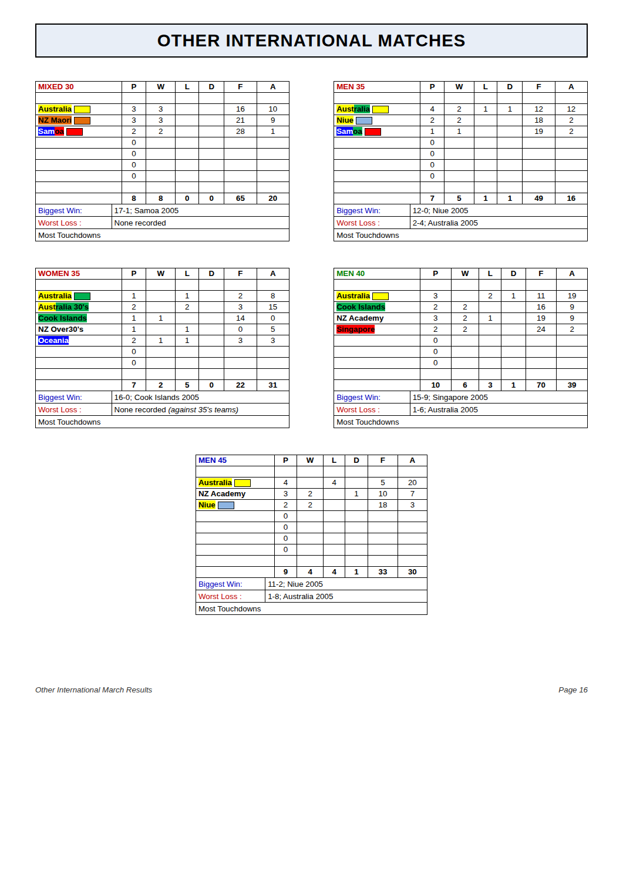OTHER INTERNATIONAL MATCHES
| MIXED 30 | P | W | L | D | F | A |
| --- | --- | --- | --- | --- | --- | --- |
| Australia | 3 | 3 | | | 16 | 10 |
| NZ Maori | 3 | 3 | | | 21 | 9 |
| Sam oa | 2 | 2 | | | 28 | 1 |
| | 0 | | | | | |
| | 0 | | | | | |
| | 0 | | | | | |
| | 0 | | | | | |
| | 8 | 8 | 0 | 0 | 65 | 20 |
| Biggest Win: | 17-1; Samoa 2005 |
| Worst Loss : | None recorded |
| Most Touchdowns |
| MEN 35 | P | W | L | D | F | A |
| --- | --- | --- | --- | --- | --- | --- |
| Aust ralia | 4 | 2 | 1 | 1 | 12 | 12 |
| Niue | 2 | 2 | | | 18 | 2 |
| Sam oa | 1 | 1 | | | 19 | 2 |
| | 0 | | | | | |
| | 0 | | | | | |
| | 0 | | | | | |
| | 0 | | | | | |
| | 7 | 5 | 1 | 1 | 49 | 16 |
| Biggest Win: | 12-0; Niue 2005 |
| Worst Loss : | 2-4; Australia 2005 |
| Most Touchdowns |
| WOMEN 35 | P | W | L | D | F | A |
| --- | --- | --- | --- | --- | --- | --- |
| Australia | 1 | | 1 | | 2 | 8 |
| Aust ralia 30's | 2 | | 2 | | 3 | 15 |
| Cook Islands | 1 | 1 | | | 14 | 0 |
| NZ Over30's | 1 | | 1 | | 0 | 5 |
| Oceania | 2 | 1 | 1 | | 3 | 3 |
| | 0 | | | | | |
| | 0 | | | | | |
| | 7 | 2 | 5 | 0 | 22 | 31 |
| Biggest Win: | 16-0; Cook Islands 2005 |
| Worst Loss : | None recorded (against 35's teams) |
| Most Touchdowns |
| MEN 40 | P | W | L | D | F | A |
| --- | --- | --- | --- | --- | --- | --- |
| Australia | 3 | | 2 | 1 | 11 | 19 |
| Cook Islands | 2 | 2 | | | 16 | 9 |
| NZ Academy | 3 | 2 | 1 | | 19 | 9 |
| Singapore | 2 | 2 | | | 24 | 2 |
| | 0 | | | | | |
| | 0 | | | | | |
| | 0 | | | | | |
| | 10 | 6 | 3 | 1 | 70 | 39 |
| Biggest Win: | 15-9; Singapore 2005 |
| Worst Loss : | 1-6; Australia 2005 |
| Most Touchdowns |
| MEN 45 | P | W | L | D | F | A |
| --- | --- | --- | --- | --- | --- | --- |
| Australia | 4 | | 4 | | 5 | 20 |
| NZ Academy | 3 | 2 | | 1 | 10 | 7 |
| Niue | 2 | 2 | | | 18 | 3 |
| | 0 | | | | | |
| | 0 | | | | | |
| | 0 | | | | | |
| | 0 | | | | | |
| | 9 | 4 | 4 | 1 | 33 | 30 |
| Biggest Win: | 11-2; Niue 2005 |
| Worst Loss : | 1-8; Australia 2005 |
| Most Touchdowns |
Other International March Results Page 16